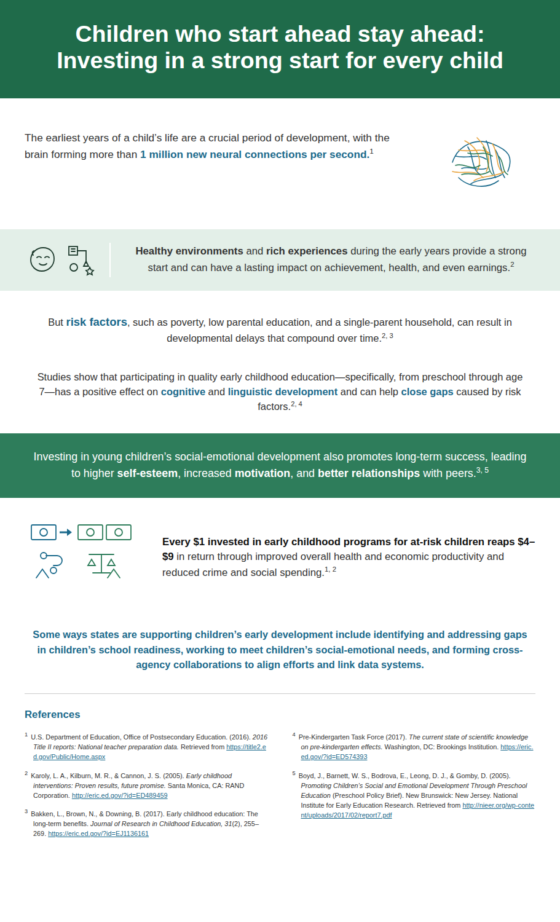Children who start ahead stay ahead:
Investing in a strong start for every child
The earliest years of a child’s life are a crucial period of development, with the brain forming more than 1 million new neural connections per second.1
Healthy environments and rich experiences during the early years provide a strong start and can have a lasting impact on achievement, health, and even earnings.2
But risk factors, such as poverty, low parental education, and a single-parent household, can result in developmental delays that compound over time.2, 3
Studies show that participating in quality early childhood education—specifically, from preschool through age 7—has a positive effect on cognitive and linguistic development and can help close gaps caused by risk factors.2, 4
Investing in young children’s social-emotional development also promotes long-term success, leading to higher self-esteem, increased motivation, and better relationships with peers.3, 5
Every $1 invested in early childhood programs for at-risk children reaps $4–$9 in return through improved overall health and economic productivity and reduced crime and social spending.1, 2
Some ways states are supporting children’s early development include identifying and addressing gaps in children’s school readiness, working to meet children’s social-emotional needs, and forming cross-agency collaborations to align efforts and link data systems.
References
1 U.S. Department of Education, Office of Postsecondary Education. (2016). 2016 Title II reports: National teacher preparation data. Retrieved from https://title2.ed.gov/Public/Home.aspx
2 Karoly, L. A., Kilburn, M. R., & Cannon, J. S. (2005). Early childhood interventions: Proven results, future promise. Santa Monica, CA: RAND Corporation. http://eric.ed.gov/?id=ED489459
3 Bakken, L., Brown, N., & Downing, B. (2017). Early childhood education: The long-term benefits. Journal of Research in Childhood Education, 31(2), 255–269. https://eric.ed.gov/?id=EJ1136161
4 Pre-Kindergarten Task Force (2017). The current state of scientific knowledge on pre-kindergarten effects. Washington, DC: Brookings Institution. https://eric.ed.gov/?id=ED574393
5 Boyd, J., Barnett, W. S., Bodrova, E., Leong, D. J., & Gomby, D. (2005). Promoting Children’s Social and Emotional Development Through Preschool Education (Preschool Policy Brief). New Brunswick: New Jersey. National Institute for Early Education Research. Retrieved from http://nieer.org/wp-content/uploads/2017/02/report7.pdf